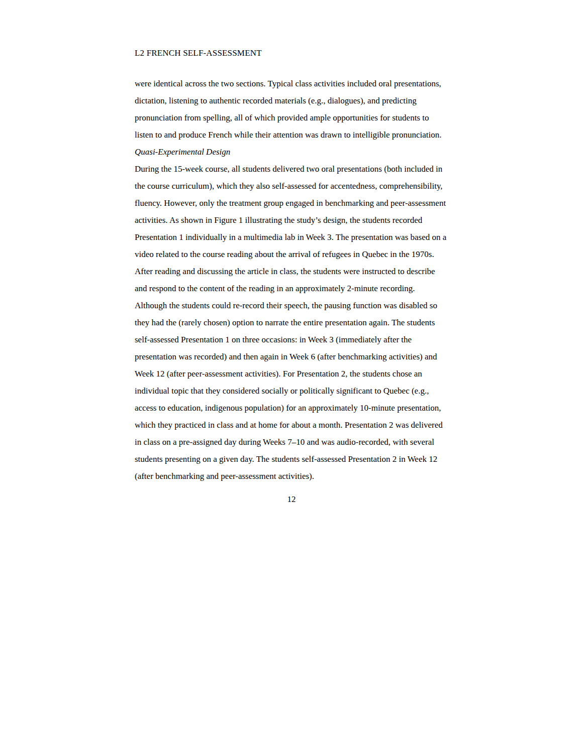L2 FRENCH SELF-ASSESSMENT
were identical across the two sections. Typical class activities included oral presentations, dictation, listening to authentic recorded materials (e.g., dialogues), and predicting pronunciation from spelling, all of which provided ample opportunities for students to listen to and produce French while their attention was drawn to intelligible pronunciation.
Quasi-Experimental Design
During the 15-week course, all students delivered two oral presentations (both included in the course curriculum), which they also self-assessed for accentedness, comprehensibility, fluency. However, only the treatment group engaged in benchmarking and peer-assessment activities. As shown in Figure 1 illustrating the study’s design, the students recorded Presentation 1 individually in a multimedia lab in Week 3. The presentation was based on a video related to the course reading about the arrival of refugees in Quebec in the 1970s. After reading and discussing the article in class, the students were instructed to describe and respond to the content of the reading in an approximately 2-minute recording. Although the students could re-record their speech, the pausing function was disabled so they had the (rarely chosen) option to narrate the entire presentation again. The students self-assessed Presentation 1 on three occasions: in Week 3 (immediately after the presentation was recorded) and then again in Week 6 (after benchmarking activities) and Week 12 (after peer-assessment activities). For Presentation 2, the students chose an individual topic that they considered socially or politically significant to Quebec (e.g., access to education, indigenous population) for an approximately 10-minute presentation, which they practiced in class and at home for about a month. Presentation 2 was delivered in class on a pre-assigned day during Weeks 7–10 and was audio-recorded, with several students presenting on a given day. The students self-assessed Presentation 2 in Week 12 (after benchmarking and peer-assessment activities).
12